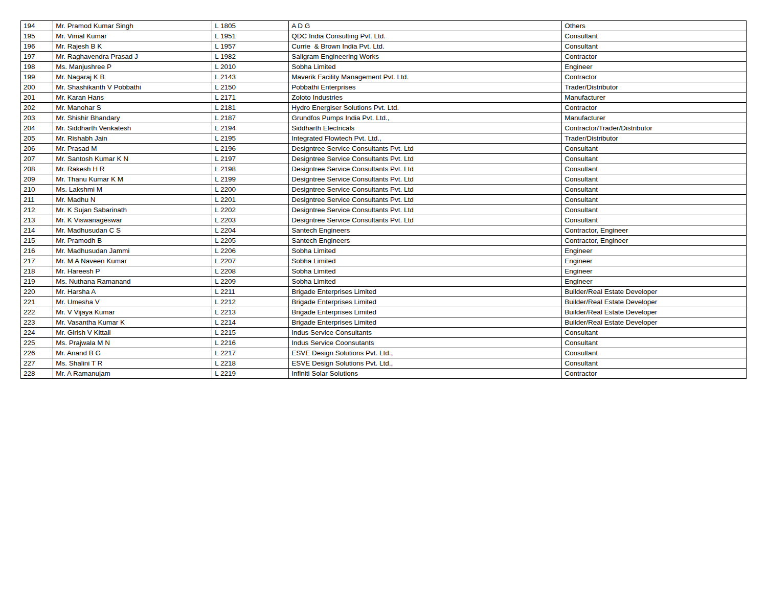| 194 | Mr. Pramod Kumar Singh | L 1805 | A D G | Others |
| 195 | Mr. Vimal Kumar | L 1951 | QDC India Consulting Pvt. Ltd. | Consultant |
| 196 | Mr. Rajesh B K | L 1957 | Currie & Brown India Pvt. Ltd. | Consultant |
| 197 | Mr. Raghavendra Prasad J | L 1982 | Saligram Engineering Works | Contractor |
| 198 | Ms. Manjushree P | L 2010 | Sobha Limited | Engineer |
| 199 | Mr. Nagaraj K B | L 2143 | Maverik Facility Management Pvt. Ltd. | Contractor |
| 200 | Mr. Shashikanth V Pobbathi | L 2150 | Pobbathi Enterprises | Trader/Distributor |
| 201 | Mr. Karan Hans | L 2171 | Zoloto Industries | Manufacturer |
| 202 | Mr. Manohar S | L 2181 | Hydro Energiser Solutions Pvt. Ltd. | Contractor |
| 203 | Mr. Shishir Bhandary | L 2187 | Grundfos Pumps India Pvt. Ltd., | Manufacturer |
| 204 | Mr. Siddharth Venkatesh | L 2194 | Siddharth Electricals | Contractor/Trader/Distributor |
| 205 | Mr. Rishabh Jain | L 2195 | Integrated Flowtech Pvt. Ltd., | Trader/Distributor |
| 206 | Mr. Prasad M | L 2196 | Designtree Service Consultants Pvt. Ltd | Consultant |
| 207 | Mr. Santosh Kumar K N | L 2197 | Designtree Service Consultants Pvt. Ltd | Consultant |
| 208 | Mr. Rakesh H R | L 2198 | Designtree Service Consultants Pvt. Ltd | Consultant |
| 209 | Mr. Thanu Kumar K M | L 2199 | Designtree Service Consultants Pvt. Ltd | Consultant |
| 210 | Ms. Lakshmi M | L 2200 | Designtree Service Consultants Pvt. Ltd | Consultant |
| 211 | Mr. Madhu N | L 2201 | Designtree Service Consultants Pvt. Ltd | Consultant |
| 212 | Mr. K Sujan Sabarinath | L 2202 | Designtree Service Consultants Pvt. Ltd | Consultant |
| 213 | Mr. K Viswanageswar | L 2203 | Designtree Service Consultants Pvt. Ltd | Consultant |
| 214 | Mr. Madhusudan C S | L 2204 | Santech Engineers | Contractor, Engineer |
| 215 | Mr. Pramodh B | L 2205 | Santech Engineers | Contractor, Engineer |
| 216 | Mr. Madhusudan Jammi | L 2206 | Sobha Limited | Engineer |
| 217 | Mr. M A Naveen Kumar | L 2207 | Sobha Limited | Engineer |
| 218 | Mr. Hareesh P | L 2208 | Sobha Limited | Engineer |
| 219 | Ms. Nuthana Ramanand | L 2209 | Sobha Limited | Engineer |
| 220 | Mr. Harsha A | L 2211 | Brigade Enterprises Limited | Builder/Real Estate Developer |
| 221 | Mr. Umesha V | L 2212 | Brigade Enterprises Limited | Builder/Real Estate Developer |
| 222 | Mr. V Vijaya Kumar | L 2213 | Brigade Enterprises Limited | Builder/Real Estate Developer |
| 223 | Mr. Vasantha Kumar K | L 2214 | Brigade Enterprises Limited | Builder/Real Estate Developer |
| 224 | Mr. Girish V Kittali | L 2215 | Indus Service Consultants | Consultant |
| 225 | Ms. Prajwala M N | L 2216 | Indus Service Coonsutants | Consultant |
| 226 | Mr. Anand B G | L 2217 | ESVE Design Solutions Pvt. Ltd., | Consultant |
| 227 | Ms. Shalini T R | L 2218 | ESVE Design Solutions Pvt. Ltd., | Consultant |
| 228 | Mr. A Ramanujam | L 2219 | Infiniti Solar Solutions | Contractor |